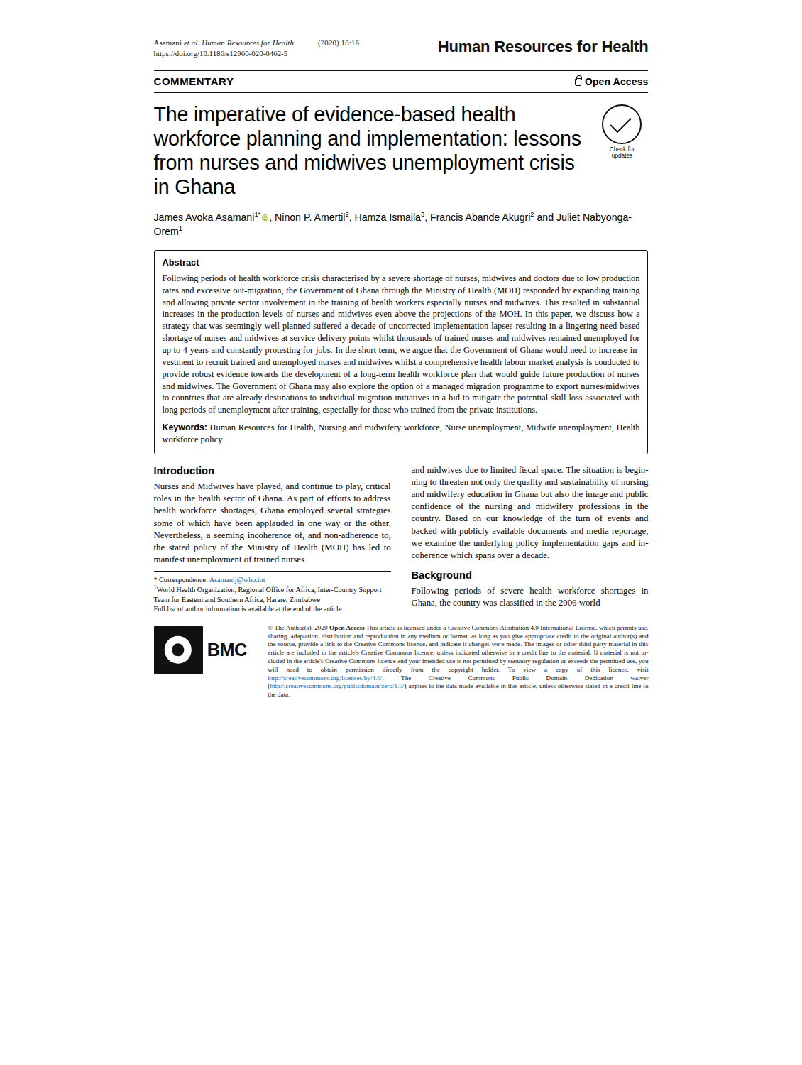Asamani et al. Human Resources for Health(2020) 18:16
https://doi.org/10.1186/s12960-020-0462-5
Human Resources for Health
Commentary
Open Access
The imperative of evidence-based health workforce planning and implementation: lessons from nurses and midwives unemployment crisis in Ghana
Check for
updates
James Avoka Asamani1* , Ninon P. Amertil2, Hamza Ismaila3, Francis Abande Akugri2 and Juliet Nabyonga-Orem1
Abstract
Following periods of health workforce crisis characterised by a severe shortage of nurses, midwives and doctors due to low production rates and excessive out-migration, the Government of Ghana through the Ministry of Health (MOH) responded by expanding training and allowing private sector involvement in the training of health workers especially nurses and midwives. This resulted in substantial increases in the production levels of nurses and midwives even above the projections of the MOH. In this paper, we discuss how a strategy that was seemingly well planned suffered a decade of uncorrected implementation lapses resulting in a lingering need-based shortage of nurses and midwives at service delivery points whilst thousands of trained nurses and midwives remained unemployed for up to 4 years and constantly protesting for jobs. In the short term, we argue that the Government of Ghana would need to increase investment to recruit trained and unemployed nurses and midwives whilst a comprehensive health labour market analysis is conducted to provide robust evidence towards the development of a long-term health workforce plan that would guide future production of nurses and midwives. The Government of Ghana may also explore the option of a managed migration programme to export nurses/midwives to countries that are already destinations to individual migration initiatives in a bid to mitigate the potential skill loss associated with long periods of unemployment after training, especially for those who trained from the private institutions.
Keywords: Human Resources for Health, Nursing and midwifery workforce, Nurse unemployment, Midwife unemployment, Health workforce policy
Introduction
Nurses and Midwives have played, and continue to play, critical roles in the health sector of Ghana. As part of efforts to address health workforce shortages, Ghana employed several strategies some of which have been applauded in one way or the other. Nevertheless, a seeming incoherence of, and non-adherence to, the stated policy of the Ministry of Health (MOH) has led to manifest unemployment of trained nurses
* Correspondence: Asamanij@who.int
1World Health Organization, Regional Office for Africa, Inter-Country Support Team for Eastern and Southern Africa, Harare, Zimbabwe
Full list of author information is available at the end of the article
and midwives due to limited fiscal space. The situation is beginning to threaten not only the quality and sustainability of nursing and midwifery education in Ghana but also the image and public confidence of the nursing and midwifery professions in the country. Based on our knowledge of the turn of events and backed with publicly available documents and media reportage, we examine the underlying policy implementation gaps and incoherence which spans over a decade.
Background
Following periods of severe health workforce shortages in Ghana, the country was classified in the 2006 world
BMC
© The Author(s). 2020 Open Access This article is licensed under a Creative Commons Attribution 4.0 International License, which permits use, sharing, adaptation, distribution and reproduction in any medium or format, as long as you give appropriate credit to the original author(s) and the source, provide a link to the Creative Commons licence, and indicate if changes were made. The images or other third party material in this article are included in the article's Creative Commons licence, unless indicated otherwise in a credit line to the material. If material is not included in the article's Creative Commons licence and your intended use is not permitted by statutory regulation or exceeds the permitted use, you will need to obtain permission directly from the copyright holder. To view a copy of this licence, visit http://creativecommons.org/licenses/by/4.0/. The Creative Commons Public Domain Dedication waiver (http://creativecommons.org/publicdomain/zero/1.0/) applies to the data made available in this article, unless otherwise stated in a credit line to the data.